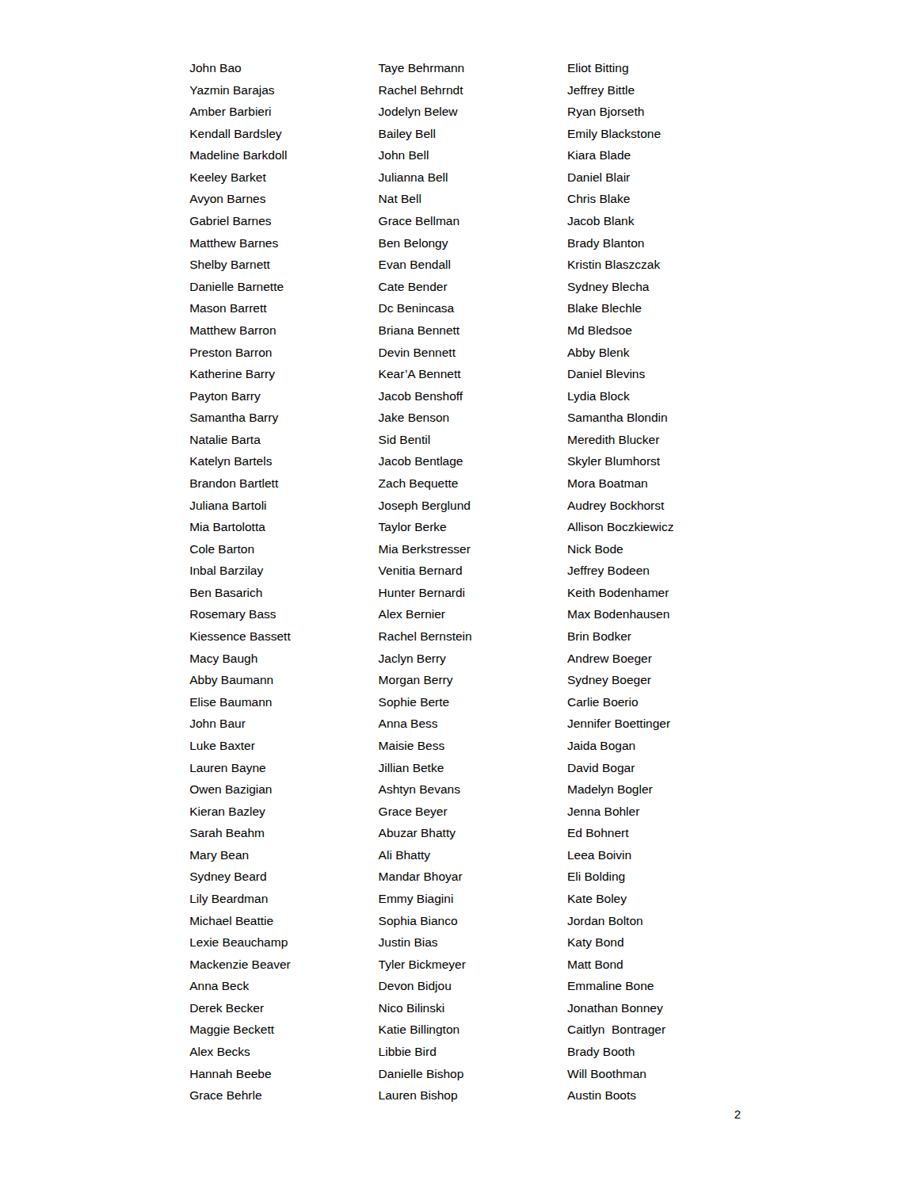John Bao
Yazmin Barajas
Amber Barbieri
Kendall Bardsley
Madeline Barkdoll
Keeley Barket
Avyon Barnes
Gabriel Barnes
Matthew Barnes
Shelby Barnett
Danielle Barnette
Mason Barrett
Matthew Barron
Preston Barron
Katherine Barry
Payton Barry
Samantha Barry
Natalie Barta
Katelyn Bartels
Brandon Bartlett
Juliana Bartoli
Mia Bartolotta
Cole Barton
Inbal Barzilay
Ben Basarich
Rosemary Bass
Kiessence Bassett
Macy Baugh
Abby Baumann
Elise Baumann
John Baur
Luke Baxter
Lauren Bayne
Owen Bazigian
Kieran Bazley
Sarah Beahm
Mary Bean
Sydney Beard
Lily Beardman
Michael Beattie
Lexie Beauchamp
Mackenzie Beaver
Anna Beck
Derek Becker
Maggie Beckett
Alex Becks
Hannah Beebe
Grace Behrle
Taye Behrmann
Rachel Behrndt
Jodelyn Belew
Bailey Bell
John Bell
Julianna Bell
Nat Bell
Grace Bellman
Ben Belongy
Evan Bendall
Cate Bender
Dc Benincasa
Briana Bennett
Devin Bennett
Kear’A Bennett
Jacob Benshoff
Jake Benson
Sid Bentil
Jacob Bentlage
Zach Bequette
Joseph Berglund
Taylor Berke
Mia Berkstresser
Venitia Bernard
Hunter Bernardi
Alex Bernier
Rachel Bernstein
Jaclyn Berry
Morgan Berry
Sophie Berte
Anna Bess
Maisie Bess
Jillian Betke
Ashtyn Bevans
Grace Beyer
Abuzar Bhatty
Ali Bhatty
Mandar Bhoyar
Emmy Biagini
Sophia Bianco
Justin Bias
Tyler Bickmeyer
Devon Bidjou
Nico Bilinski
Katie Billington
Libbie Bird
Danielle Bishop
Lauren Bishop
Eliot Bitting
Jeffrey Bittle
Ryan Bjorseth
Emily Blackstone
Kiara Blade
Daniel Blair
Chris Blake
Jacob Blank
Brady Blanton
Kristin Blaszczak
Sydney Blecha
Blake Blechle
Md Bledsoe
Abby Blenk
Daniel Blevins
Lydia Block
Samantha Blondin
Meredith Blucker
Skyler Blumhorst
Mora Boatman
Audrey Bockhorst
Allison Boczkiewicz
Nick Bode
Jeffrey Bodeen
Keith Bodenhamer
Max Bodenhausen
Brin Bodker
Andrew Boeger
Sydney Boeger
Carlie Boerio
Jennifer Boettinger
Jaida Bogan
David Bogar
Madelyn Bogler
Jenna Bohler
Ed Bohnert
Leea Boivin
Eli Bolding
Kate Boley
Jordan Bolton
Katy Bond
Matt Bond
Emmaline Bone
Jonathan Bonney
Caitlyn Bontrager
Brady Booth
Will Boothman
Austin Boots
2